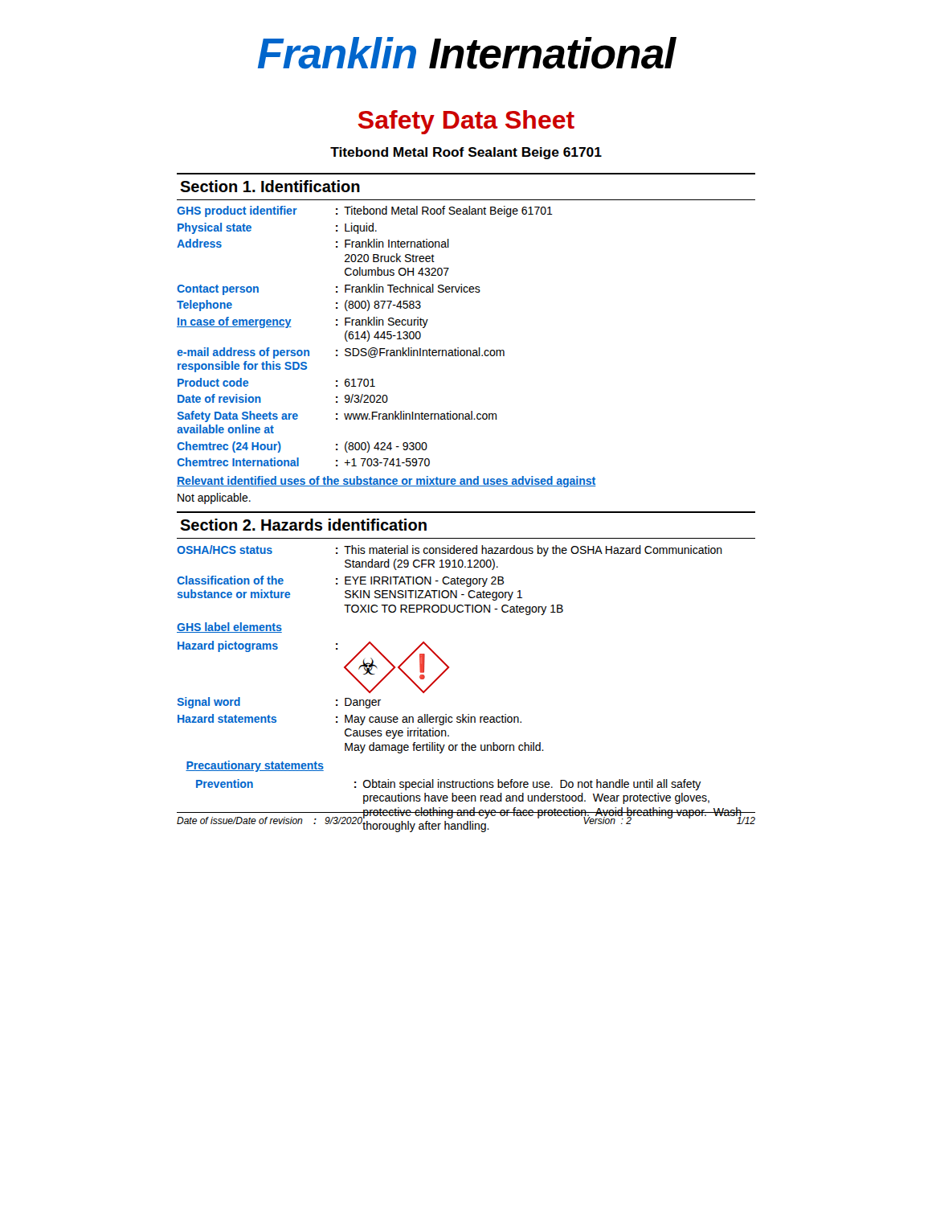Franklin International
Safety Data Sheet
Titebond Metal Roof Sealant Beige 61701
Section 1. Identification
| GHS product identifier | : | Titebond Metal Roof Sealant Beige 61701 |
| Physical state | : | Liquid. |
| Address | : | Franklin International 2020 Bruck Street Columbus OH 43207 |
| Contact person | : | Franklin Technical Services |
| Telephone | : | (800) 877-4583 |
| In case of emergency | : | Franklin Security (614) 445-1300 |
| e-mail address of person responsible for this SDS | : | SDS@FranklinInternational.com |
| Product code | : | 61701 |
| Date of revision | : | 9/3/2020 |
| Safety Data Sheets are available online at | : | www.FranklinInternational.com |
| Chemtrec (24 Hour) | : | (800) 424 - 9300 |
| Chemtrec International | : | +1 703-741-5970 |
Relevant identified uses of the substance or mixture and uses advised against
Not applicable.
Section 2. Hazards identification
| OSHA/HCS status | : | This material is considered hazardous by the OSHA Hazard Communication Standard (29 CFR 1910.1200). |
| Classification of the substance or mixture | : | EYE IRRITATION - Category 2B SKIN SENSITIZATION - Category 1 TOXIC TO REPRODUCTION - Category 1B |
GHS label elements
| Hazard pictograms | : | ☣ ❗ |
| Signal word | : | Danger |
| Hazard statements | : | May cause an allergic skin reaction. Causes eye irritation. May damage fertility or the unborn child. |
Precautionary statements
| Prevention | : | Obtain special instructions before use. Do not handle until all safety precautions have been read and understood. Wear protective gloves, protective clothing and eye or face protection. Avoid breathing vapor. Wash thoroughly after handling. |
Date of issue/Date of revision : 9/3/2020
Version : 2
1/12